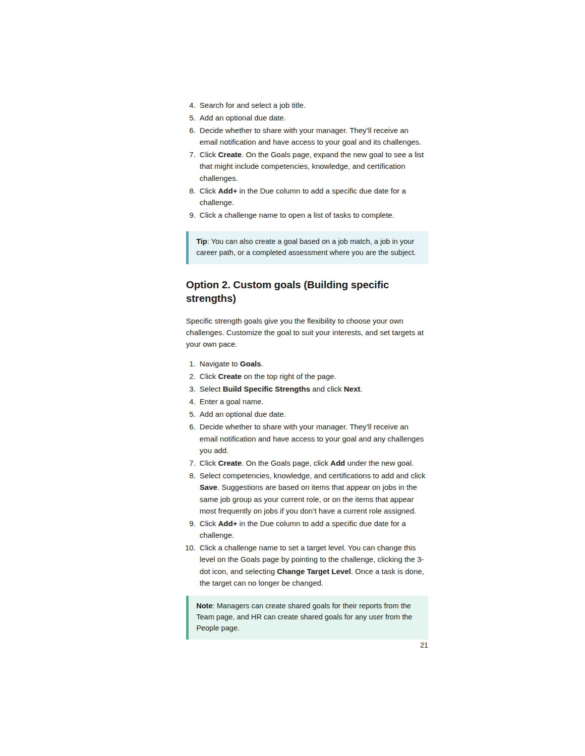Search for and select a job title.
Add an optional due date.
Decide whether to share with your manager. They’ll receive an email notification and have access to your goal and its challenges.
Click Create. On the Goals page, expand the new goal to see a list that might include competencies, knowledge, and certification challenges.
Click Add+ in the Due column to add a specific due date for a challenge.
Click a challenge name to open a list of tasks to complete.
Tip: You can also create a goal based on a job match, a job in your career path, or a completed assessment where you are the subject.
Option 2. Custom goals (Building specific strengths)
Specific strength goals give you the flexibility to choose your own challenges. Customize the goal to suit your interests, and set targets at your own pace.
Navigate to Goals.
Click Create on the top right of the page.
Select Build Specific Strengths and click Next.
Enter a goal name.
Add an optional due date.
Decide whether to share with your manager. They’ll receive an email notification and have access to your goal and any challenges you add.
Click Create. On the Goals page, click Add under the new goal.
Select competencies, knowledge, and certifications to add and click Save. Suggestions are based on items that appear on jobs in the same job group as your current role, or on the items that appear most frequently on jobs if you don’t have a current role assigned.
Click Add+ in the Due column to add a specific due date for a challenge.
Click a challenge name to set a target level. You can change this level on the Goals page by pointing to the challenge, clicking the 3-dot icon, and selecting Change Target Level. Once a task is done, the target can no longer be changed.
Note: Managers can create shared goals for their reports from the Team page, and HR can create shared goals for any user from the People page.
21